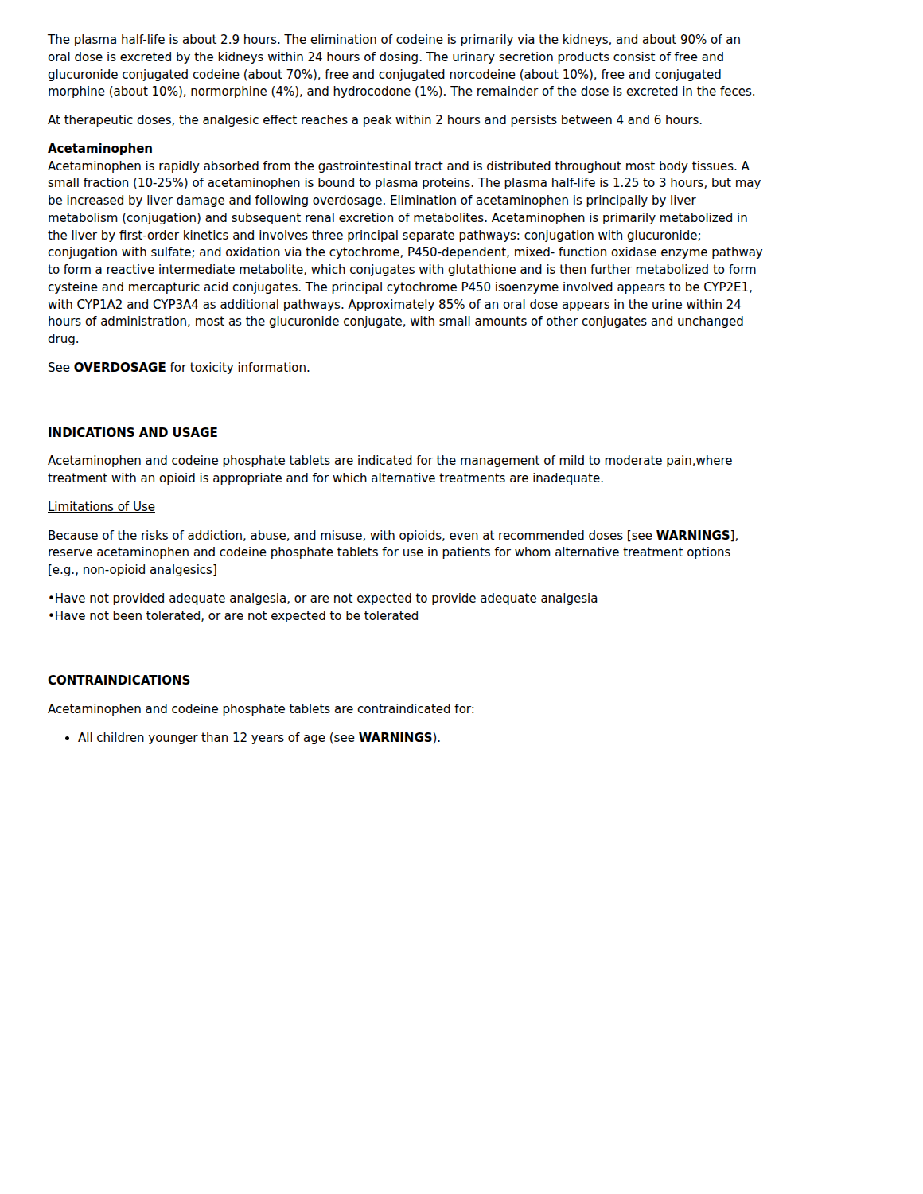The plasma half-life is about 2.9 hours. The elimination of codeine is primarily via the kidneys, and about 90% of an oral dose is excreted by the kidneys within 24 hours of dosing. The urinary secretion products consist of free and glucuronide conjugated codeine (about 70%), free and conjugated norcodeine (about 10%), free and conjugated morphine (about 10%), normorphine (4%), and hydrocodone (1%). The remainder of the dose is excreted in the feces.
At therapeutic doses, the analgesic effect reaches a peak within 2 hours and persists between 4 and 6 hours.
Acetaminophen
Acetaminophen is rapidly absorbed from the gastrointestinal tract and is distributed throughout most body tissues. A small fraction (10-25%) of acetaminophen is bound to plasma proteins. The plasma half-life is 1.25 to 3 hours, but may be increased by liver damage and following overdosage. Elimination of acetaminophen is principally by liver metabolism (conjugation) and subsequent renal excretion of metabolites. Acetaminophen is primarily metabolized in the liver by first-order kinetics and involves three principal separate pathways: conjugation with glucuronide; conjugation with sulfate; and oxidation via the cytochrome, P450-dependent, mixed- function oxidase enzyme pathway to form a reactive intermediate metabolite, which conjugates with glutathione and is then further metabolized to form cysteine and mercapturic acid conjugates. The principal cytochrome P450 isoenzyme involved appears to be CYP2E1, with CYP1A2 and CYP3A4 as additional pathways. Approximately 85% of an oral dose appears in the urine within 24 hours of administration, most as the glucuronide conjugate, with small amounts of other conjugates and unchanged drug.
See OVERDOSAGE for toxicity information.
INDICATIONS AND USAGE
Acetaminophen and codeine phosphate tablets are indicated for the management of mild to moderate pain,where treatment with an opioid is appropriate and for which alternative treatments are inadequate.
Limitations of Use
Because of the risks of addiction, abuse, and misuse, with opioids, even at recommended doses [see WARNINGS], reserve acetaminophen and codeine phosphate tablets for use in patients for whom alternative treatment options [e.g., non-opioid analgesics]
•Have not provided adequate analgesia, or are not expected to provide adequate analgesia
•Have not been tolerated, or are not expected to be tolerated
CONTRAINDICATIONS
Acetaminophen and codeine phosphate tablets are contraindicated for:
All children younger than 12 years of age (see WARNINGS).